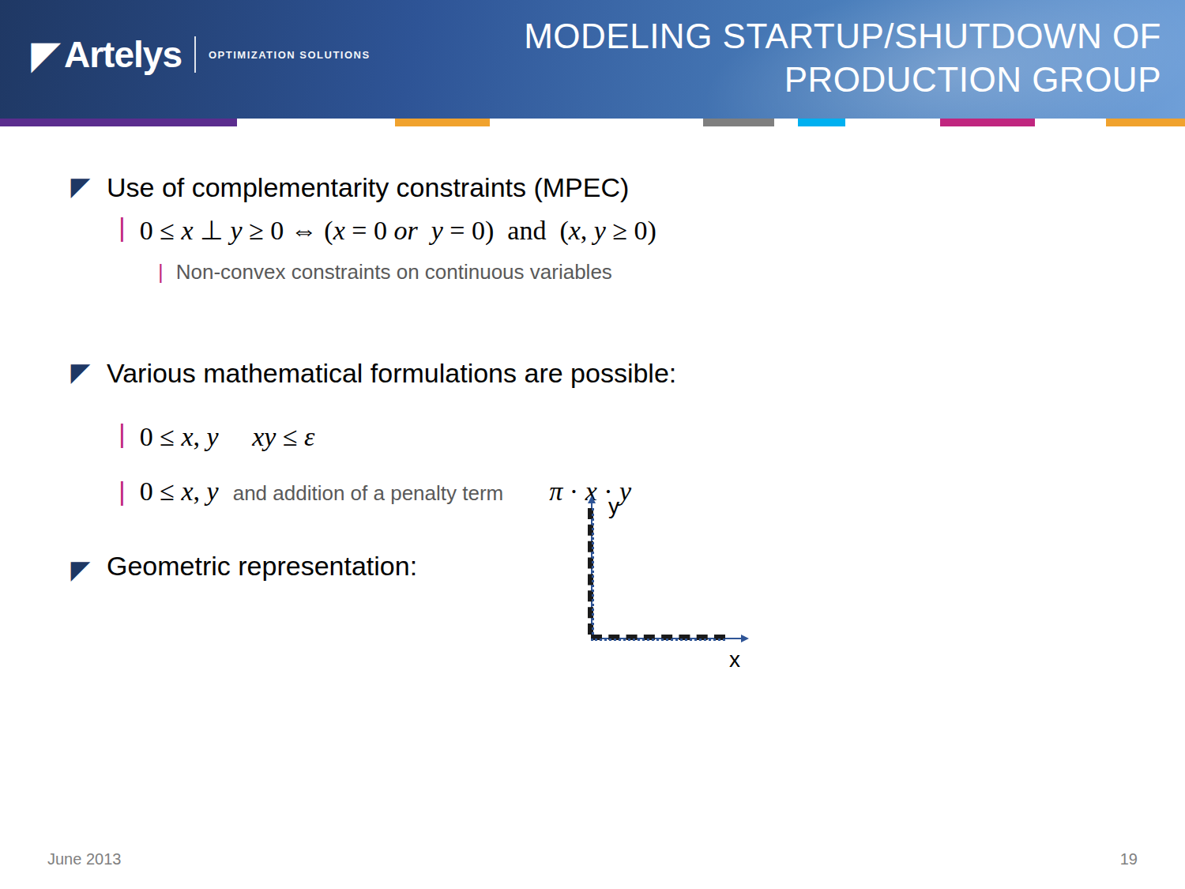◤ Artelys Optimization Solutions
MODELING STARTUP/SHUTDOWN OF
PRODUCTION GROUP
◤ Use of complementarity constraints (MPEC)
| 0 ≤ x ⊥ y ≥ 0 ⇔ (x = 0 or y = 0) and (x, y ≥ 0)
| Non-convex constraints on continuous variables
◤ Various mathematical formulations are possible:
| 0 ≤ x, y xy ≤ ε
| 0 ≤ x, y and addition of a penalty term π · x · y
◤ Geometric representation:
y
x
June 2013 19